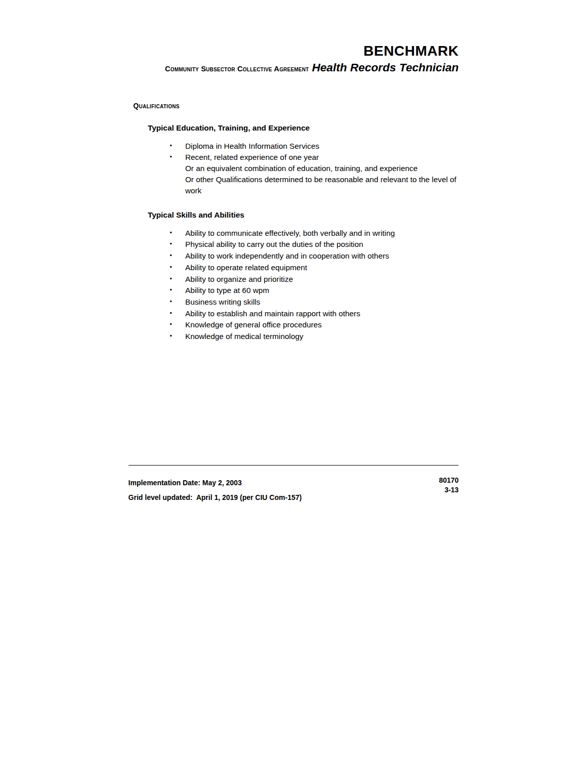BENCHMARK
Community Subsector Collective Agreement Health Records Technician
Qualifications
Typical Education, Training, and Experience
Diploma in Health Information Services
Recent, related experience of one year Or an equivalent combination of education, training, and experience Or other Qualifications determined to be reasonable and relevant to the level of work
Typical Skills and Abilities
Ability to communicate effectively, both verbally and in writing
Physical ability to carry out the duties of the position
Ability to work independently and in cooperation with others
Ability to operate related equipment
Ability to organize and prioritize
Ability to type at 60 wpm
Business writing skills
Ability to establish and maintain rapport with others
Knowledge of general office procedures
Knowledge of medical terminology
Implementation Date: May 2, 2003
Grid level updated: April 1, 2019 (per CIU Com-157)
80170
3-13